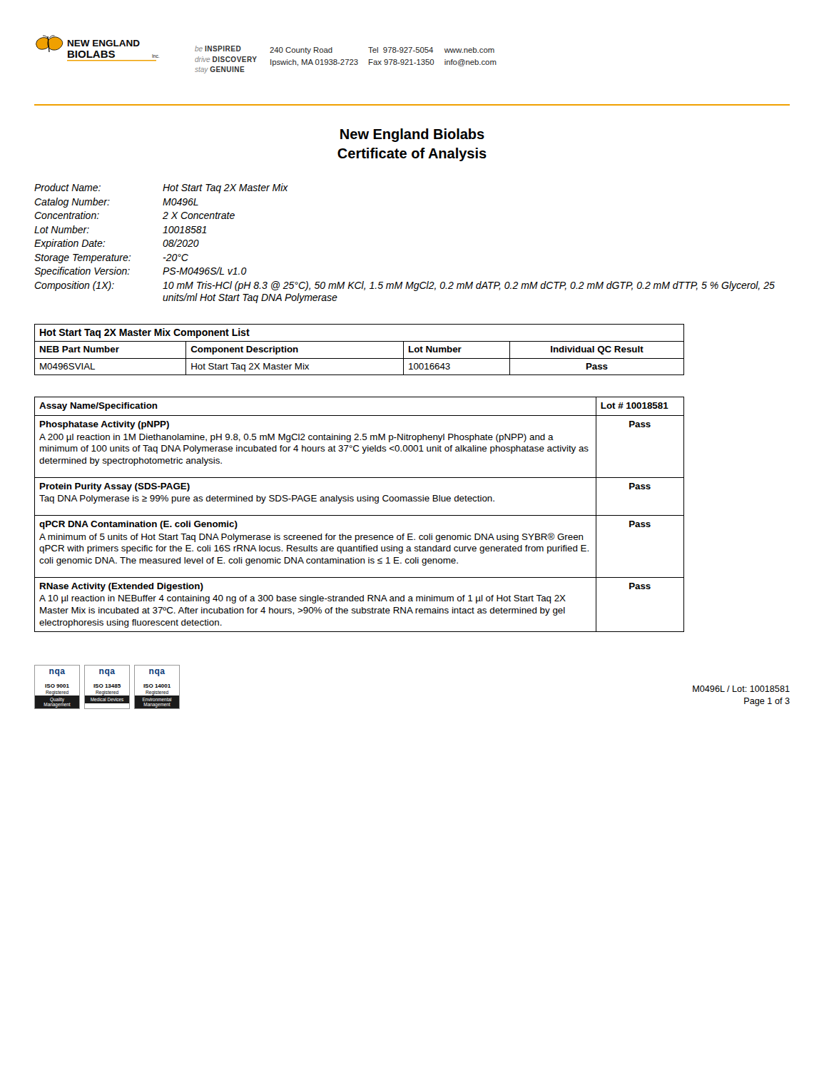NEW ENGLAND BIOLABS Inc.
be INSPIRED
drive DISCOVERY
stay GENUINE
| 240 County Road | Tel 978-927-5054 | www.neb.com |
| Ipswich, MA 01938-2723 | Fax 978-921-1350 | info@neb.com |
New England Biolabs
Certificate of Analysis
| Product Name: | Hot Start Taq 2X Master Mix |
| Catalog Number: | M0496L |
| Concentration: | 2 X Concentrate |
| Lot Number: | 10018581 |
| Expiration Date: | 08/2020 |
| Storage Temperature: | -20°C |
| Specification Version: | PS-M0496S/L v1.0 |
| Composition (1X): | 10 mM Tris-HCl (pH 8.3 @ 25°C), 50 mM KCl, 1.5 mM MgCl2, 0.2 mM dATP, 0.2 mM dCTP, 0.2 mM dGTP, 0.2 mM dTTP, 5 % Glycerol, 25 units/ml Hot Start Taq DNA Polymerase |
| Hot Start Taq 2X Master Mix Component List |
| --- |
| NEB Part Number | Component Description | Lot Number | Individual QC Result |
| M0496SVIAL | Hot Start Taq 2X Master Mix | 10016643 | Pass |
| Assay Name/Specification | Lot # 10018581 |
| --- | --- |
| Phosphatase Activity (pNPP) A 200 µl reaction in 1M Diethanolamine, pH 9.8, 0.5 mM MgCl2 containing 2.5 mM p-Nitrophenyl Phosphate (pNPP) and a minimum of 100 units of Taq DNA Polymerase incubated for 4 hours at 37°C yields <0.0001 unit of alkaline phosphatase activity as determined by spectrophotometric analysis. | Pass |
| Protein Purity Assay (SDS-PAGE) Taq DNA Polymerase is ≥ 99% pure as determined by SDS-PAGE analysis using Coomassie Blue detection. | Pass |
| qPCR DNA Contamination (E. coli Genomic) A minimum of 5 units of Hot Start Taq DNA Polymerase is screened for the presence of E. coli genomic DNA using SYBR® Green qPCR with primers specific for the E. coli 16S rRNA locus. Results are quantified using a standard curve generated from purified E. coli genomic DNA. The measured level of E. coli genomic DNA contamination is ≤ 1 E. coli genome. | Pass |
| RNase Activity (Extended Digestion) A 10 µl reaction in NEBuffer 4 containing 40 ng of a 300 base single-stranded RNA and a minimum of 1 µl of Hot Start Taq 2X Master Mix is incubated at 37ºC. After incubation for 4 hours, >90% of the substrate RNA remains intact as determined by gel electrophoresis using fluorescent detection. | Pass |
nqa
ISO 9001
Registered
Quality
Management
nqa
ISO 13485
Registered
Medical Devices
nqa
ISO 14001
Registered
Environmental
Management
M0496L / Lot: 10018581
Page 1 of 3